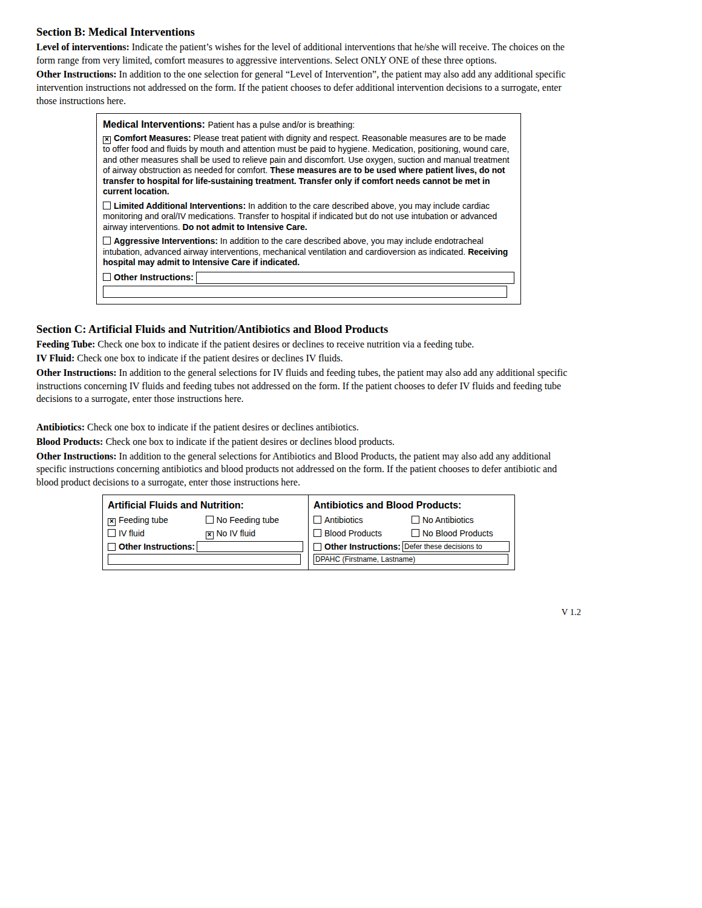Section B: Medical Interventions
Level of interventions: Indicate the patient’s wishes for the level of additional interventions that he/she will receive. The choices on the form range from very limited, comfort measures to aggressive interventions. Select ONLY ONE of these three options.
Other Instructions: In addition to the one selection for general “Level of Intervention”, the patient may also add any additional specific intervention instructions not addressed on the form. If the patient chooses to defer additional intervention decisions to a surrogate, enter those instructions here.
Medical Interventions: Patient has a pulse and/or is breathing:
Comfort Measures: Please treat patient with dignity and respect. Reasonable measures are to be made to offer food and fluids by mouth and attention must be paid to hygiene. Medication, positioning, wound care, and other measures shall be used to relieve pain and discomfort. Use oxygen, suction and manual treatment of airway obstruction as needed for comfort. These measures are to be used where patient lives, do not transfer to hospital for life-sustaining treatment. Transfer only if comfort needs cannot be met in current location.
Limited Additional Interventions: In addition to the care described above, you may include cardiac monitoring and oral/IV medications. Transfer to hospital if indicated but do not use intubation or advanced airway interventions. Do not admit to Intensive Care.
Aggressive Interventions: In addition to the care described above, you may include endotracheal intubation, advanced airway interventions, mechanical ventilation and cardioversion as indicated. Receiving hospital may admit to Intensive Care if indicated.
Other Instructions:
Section C: Artificial Fluids and Nutrition/Antibiotics and Blood Products
Feeding Tube: Check one box to indicate if the patient desires or declines to receive nutrition via a feeding tube.
IV Fluid: Check one box to indicate if the patient desires or declines IV fluids.
Other Instructions: In addition to the general selections for IV fluids and feeding tubes, the patient may also add any additional specific instructions concerning IV fluids and feeding tubes not addressed on the form. If the patient chooses to defer IV fluids and feeding tube decisions to a surrogate, enter those instructions here.
Antibiotics: Check one box to indicate if the patient desires or declines antibiotics.
Blood Products: Check one box to indicate if the patient desires or declines blood products.
Other Instructions: In addition to the general selections for Antibiotics and Blood Products, the patient may also add any additional specific instructions concerning antibiotics and blood products not addressed on the form. If the patient chooses to defer antibiotic and blood product decisions to a surrogate, enter those instructions here.
Artificial Fluids and Nutrition:
Feeding tube
No Feeding tube
IV fluid
No IV fluid
Other Instructions:
Antibiotics and Blood Products:
Antibiotics
No Antibiotics
Blood Products
No Blood Products
Other Instructions: Defer these decisions to
DPAHC (Firstname, Lastname)
V 1.2